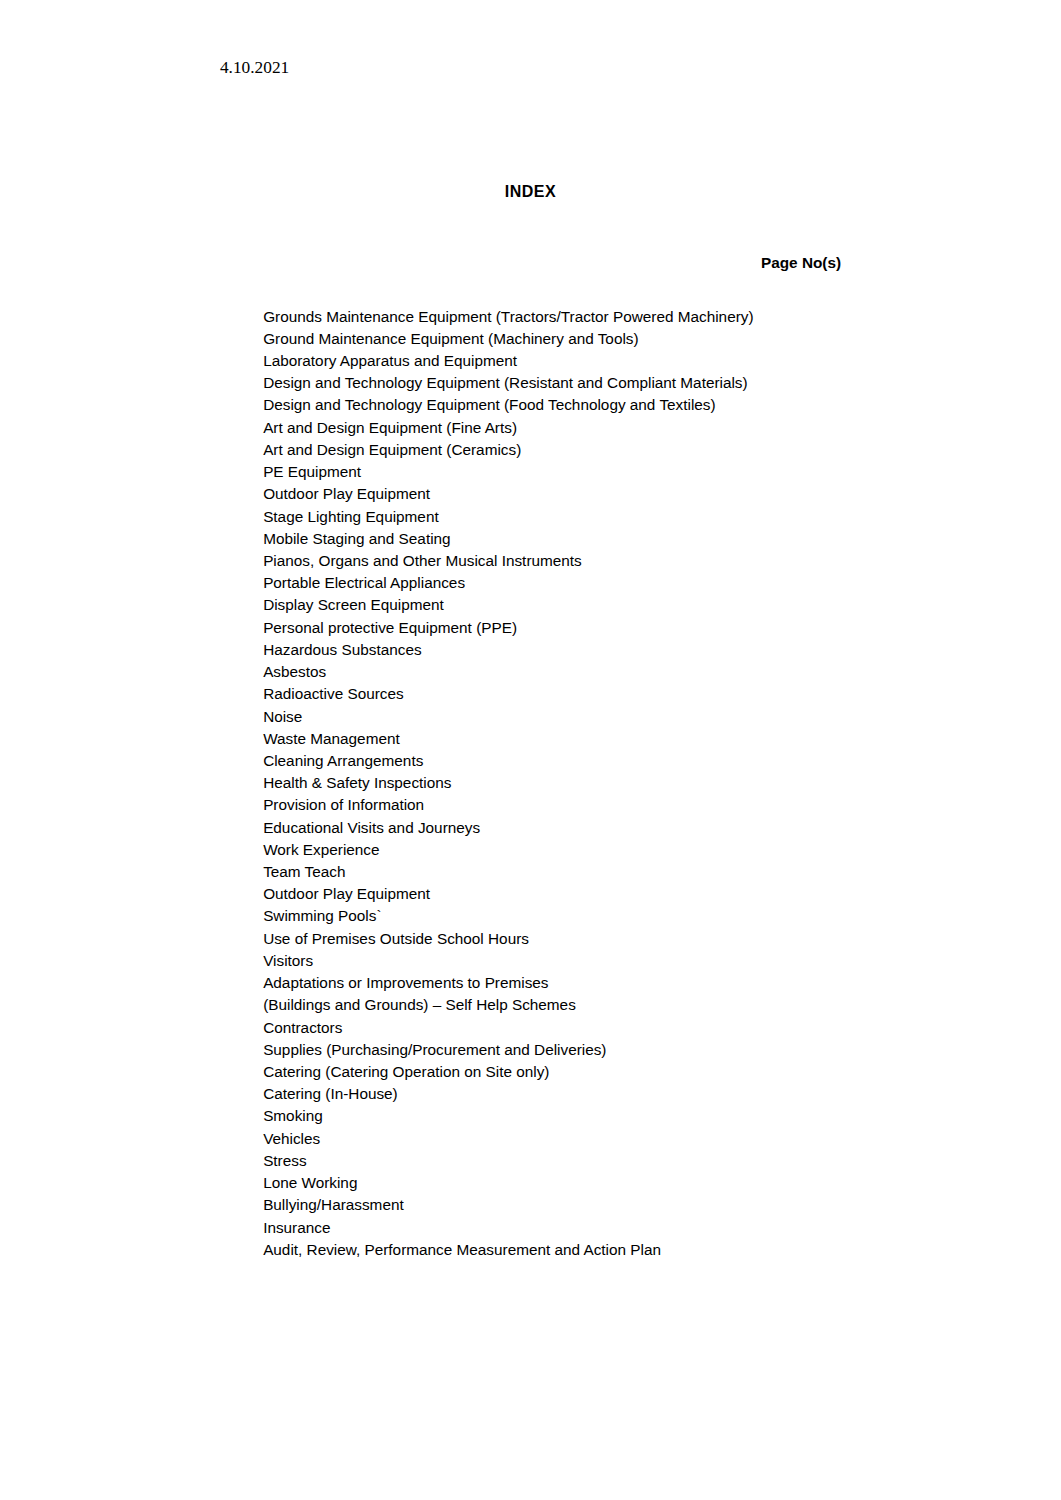4.10.2021
INDEX
Page No(s)
Grounds Maintenance Equipment (Tractors/Tractor Powered Machinery)
Ground Maintenance Equipment (Machinery and Tools)
Laboratory Apparatus and Equipment
Design and Technology Equipment (Resistant and Compliant Materials)
Design and Technology Equipment (Food Technology and Textiles)
Art and Design Equipment (Fine Arts)
Art and Design Equipment (Ceramics)
PE Equipment
Outdoor Play Equipment
Stage Lighting Equipment
Mobile Staging and Seating
Pianos, Organs and Other Musical Instruments
Portable Electrical Appliances
Display Screen Equipment
Personal protective Equipment (PPE)
Hazardous Substances
Asbestos
Radioactive Sources
Noise
Waste Management
Cleaning Arrangements
Health & Safety Inspections
Provision of Information
Educational Visits and Journeys
Work Experience
Team Teach
Outdoor Play Equipment
Swimming Pools`
Use of Premises Outside School Hours
Visitors
Adaptations or Improvements to Premises
(Buildings and Grounds) – Self Help Schemes
Contractors
Supplies (Purchasing/Procurement and Deliveries)
Catering (Catering Operation on Site only)
Catering (In-House)
Smoking
Vehicles
Stress
Lone Working
Bullying/Harassment
Insurance
Audit, Review, Performance Measurement and Action Plan